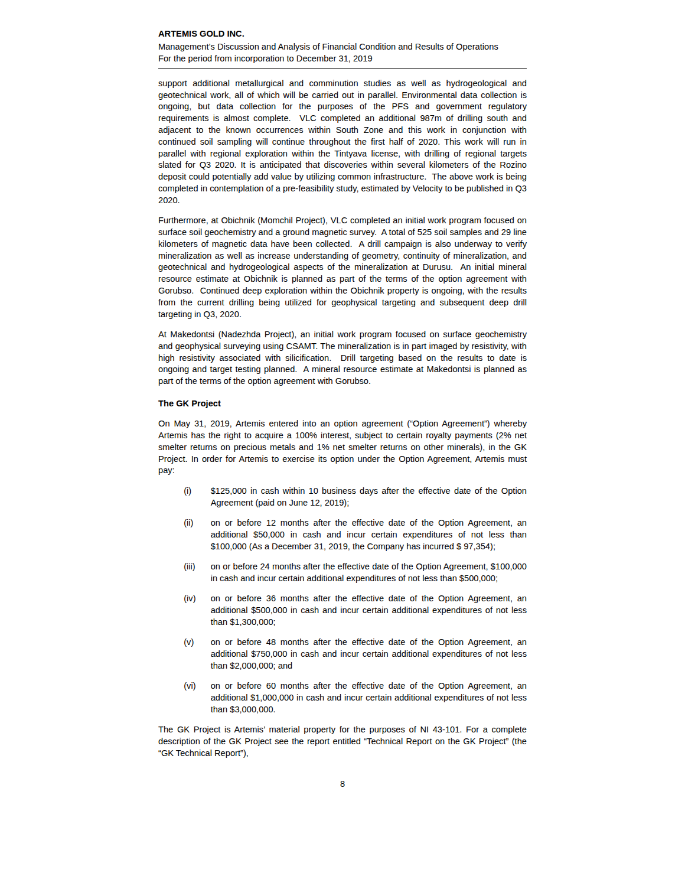ARTEMIS GOLD INC.
Management’s Discussion and Analysis of Financial Condition and Results of Operations
For the period from incorporation to December 31, 2019
support additional metallurgical and comminution studies as well as hydrogeological and geotechnical work, all of which will be carried out in parallel. Environmental data collection is ongoing, but data collection for the purposes of the PFS and government regulatory requirements is almost complete. VLC completed an additional 987m of drilling south and adjacent to the known occurrences within South Zone and this work in conjunction with continued soil sampling will continue throughout the first half of 2020. This work will run in parallel with regional exploration within the Tintyava license, with drilling of regional targets slated for Q3 2020. It is anticipated that discoveries within several kilometers of the Rozino deposit could potentially add value by utilizing common infrastructure. The above work is being completed in contemplation of a pre-feasibility study, estimated by Velocity to be published in Q3 2020.
Furthermore, at Obichnik (Momchil Project), VLC completed an initial work program focused on surface soil geochemistry and a ground magnetic survey. A total of 525 soil samples and 29 line kilometers of magnetic data have been collected. A drill campaign is also underway to verify mineralization as well as increase understanding of geometry, continuity of mineralization, and geotechnical and hydrogeological aspects of the mineralization at Durusu. An initial mineral resource estimate at Obichnik is planned as part of the terms of the option agreement with Gorubso. Continued deep exploration within the Obichnik property is ongoing, with the results from the current drilling being utilized for geophysical targeting and subsequent deep drill targeting in Q3, 2020.
At Makedontsi (Nadezhda Project), an initial work program focused on surface geochemistry and geophysical surveying using CSAMT. The mineralization is in part imaged by resistivity, with high resistivity associated with silicification. Drill targeting based on the results to date is ongoing and target testing planned. A mineral resource estimate at Makedontsi is planned as part of the terms of the option agreement with Gorubso.
The GK Project
On May 31, 2019, Artemis entered into an option agreement (“Option Agreement”) whereby Artemis has the right to acquire a 100% interest, subject to certain royalty payments (2% net smelter returns on precious metals and 1% net smelter returns on other minerals), in the GK Project. In order for Artemis to exercise its option under the Option Agreement, Artemis must pay:
(i) $125,000 in cash within 10 business days after the effective date of the Option Agreement (paid on June 12, 2019);
(ii) on or before 12 months after the effective date of the Option Agreement, an additional $50,000 in cash and incur certain expenditures of not less than $100,000 (As a December 31, 2019, the Company has incurred $ 97,354);
(iii) on or before 24 months after the effective date of the Option Agreement, $100,000 in cash and incur certain additional expenditures of not less than $500,000;
(iv) on or before 36 months after the effective date of the Option Agreement, an additional $500,000 in cash and incur certain additional expenditures of not less than $1,300,000;
(v) on or before 48 months after the effective date of the Option Agreement, an additional $750,000 in cash and incur certain additional expenditures of not less than $2,000,000; and
(vi) on or before 60 months after the effective date of the Option Agreement, an additional $1,000,000 in cash and incur certain additional expenditures of not less than $3,000,000.
The GK Project is Artemis’ material property for the purposes of NI 43-101. For a complete description of the GK Project see the report entitled “Technical Report on the GK Project” (the “GK Technical Report”),
8